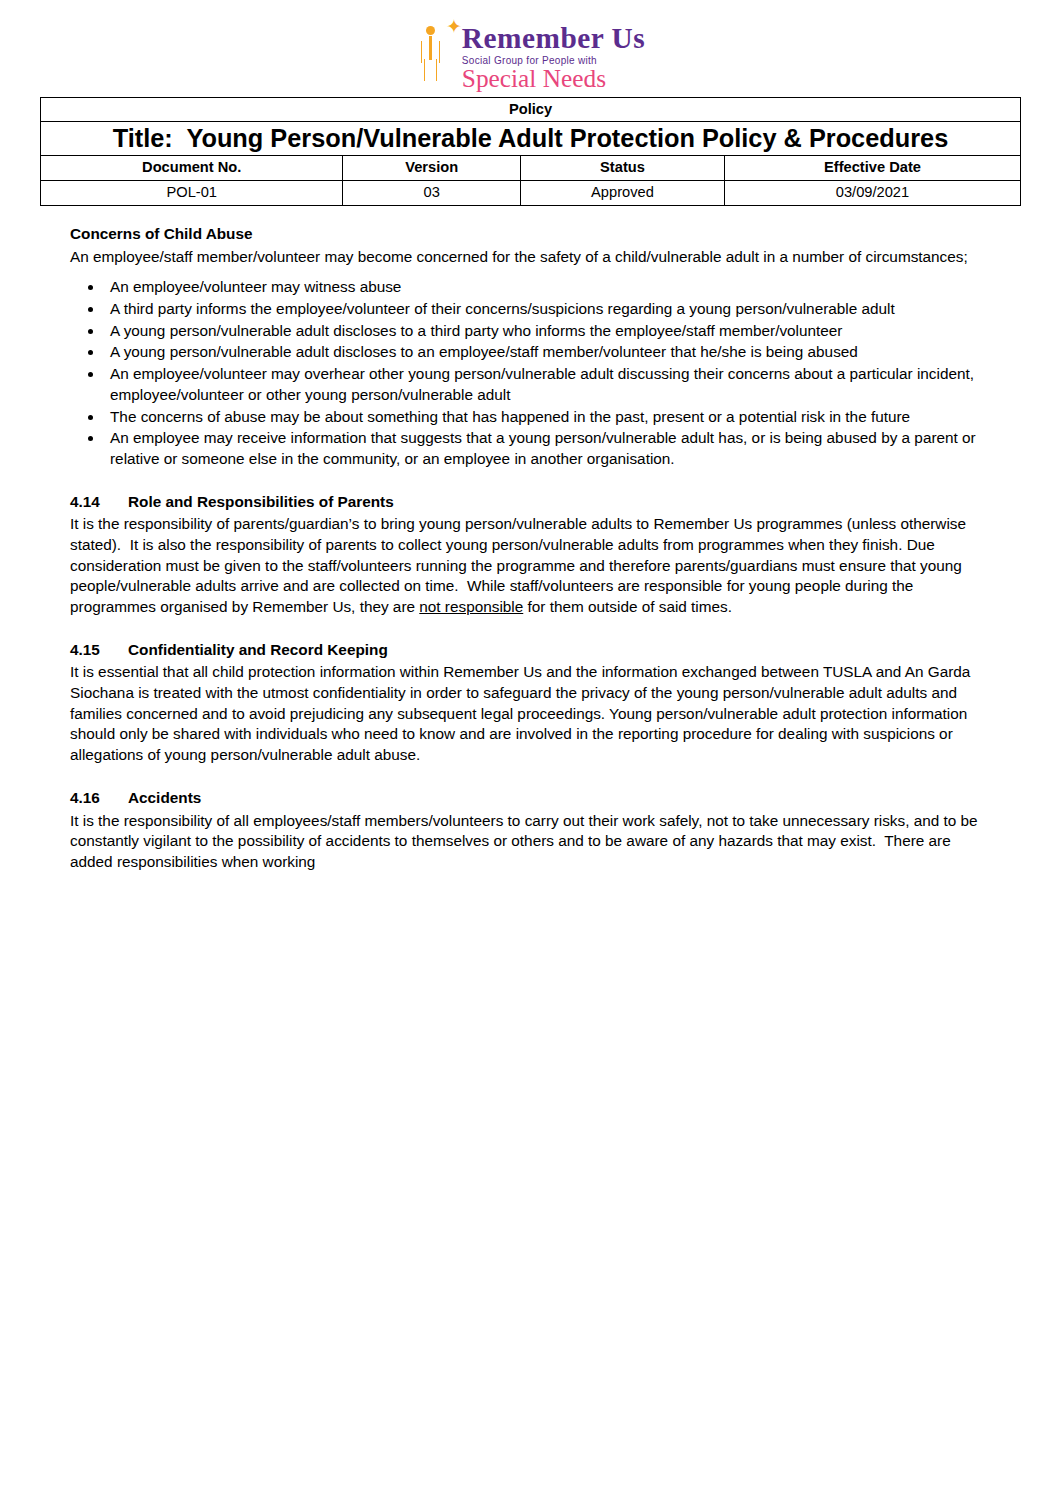✦
Remember Us
Social Group for People with
Special Needs
| Policy |
| Title: Young Person/Vulnerable Adult Protection Policy & Procedures |
| Document No. | Version | Status | Effective Date |
| POL-01 | 03 | Approved | 03/09/2021 |
Concerns of Child Abuse
An employee/staff member/volunteer may become concerned for the safety of a child/vulnerable adult in a number of circumstances;
An employee/volunteer may witness abuse
A third party informs the employee/volunteer of their concerns/suspicions regarding a young person/vulnerable adult
A young person/vulnerable adult discloses to a third party who informs the employee/staff member/volunteer
A young person/vulnerable adult discloses to an employee/staff member/volunteer that he/she is being abused
An employee/volunteer may overhear other young person/vulnerable adult discussing their concerns about a particular incident, employee/volunteer or other young person/vulnerable adult
The concerns of abuse may be about something that has happened in the past, present or a potential risk in the future
An employee may receive information that suggests that a young person/vulnerable adult has, or is being abused by a parent or relative or someone else in the community, or an employee in another organisation.
4.14 Role and Responsibilities of Parents
It is the responsibility of parents/guardian’s to bring young person/vulnerable adults to Remember Us programmes (unless otherwise stated). It is also the responsibility of parents to collect young person/vulnerable adults from programmes when they finish. Due consideration must be given to the staff/volunteers running the programme and therefore parents/guardians must ensure that young people/vulnerable adults arrive and are collected on time. While staff/volunteers are responsible for young people during the programmes organised by Remember Us, they are not responsible for them outside of said times.
4.15 Confidentiality and Record Keeping
It is essential that all child protection information within Remember Us and the information exchanged between TUSLA and An Garda Siochana is treated with the utmost confidentiality in order to safeguard the privacy of the young person/vulnerable adult adults and families concerned and to avoid prejudicing any subsequent legal proceedings. Young person/vulnerable adult protection information should only be shared with individuals who need to know and are involved in the reporting procedure for dealing with suspicions or allegations of young person/vulnerable adult abuse.
4.16 Accidents
It is the responsibility of all employees/staff members/volunteers to carry out their work safely, not to take unnecessary risks, and to be constantly vigilant to the possibility of accidents to themselves or others and to be aware of any hazards that may exist. There are added responsibilities when working